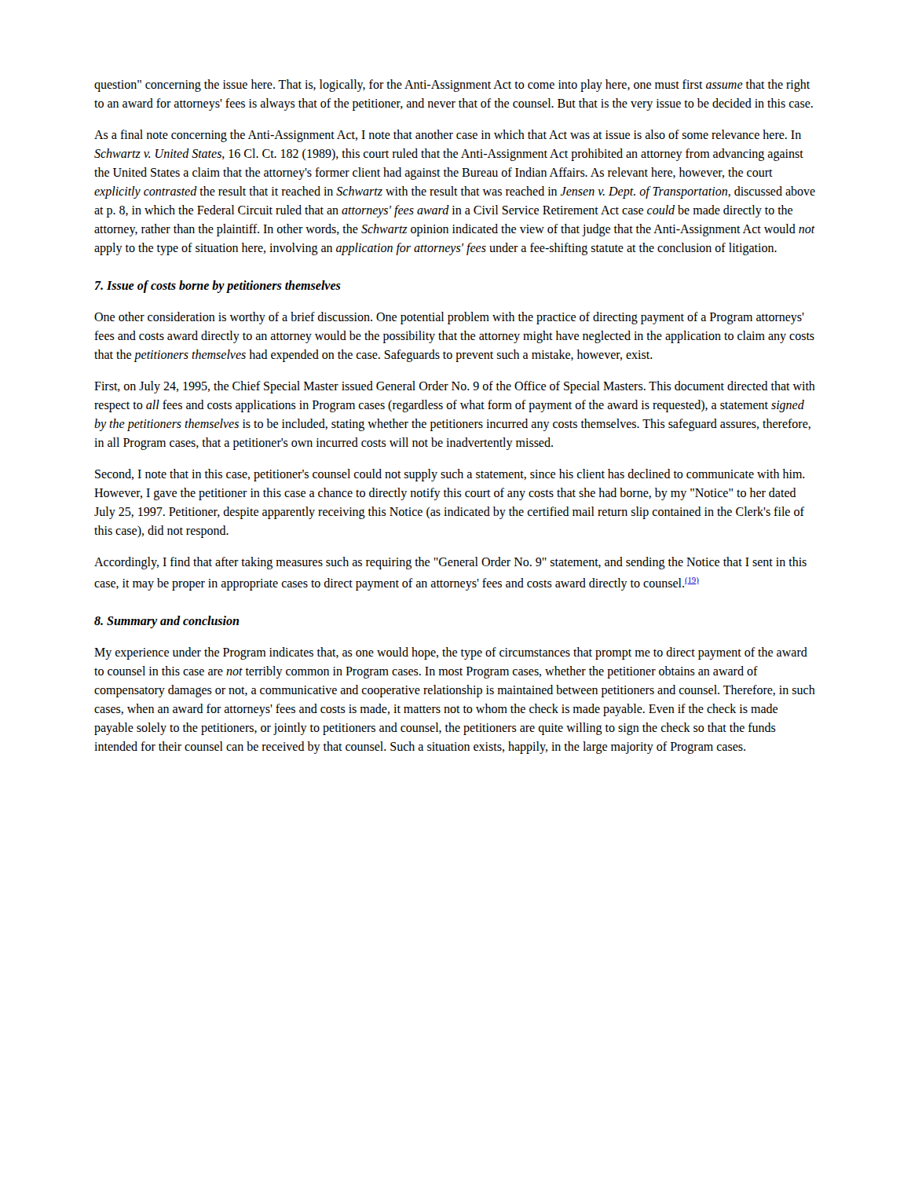question" concerning the issue here. That is, logically, for the Anti-Assignment Act to come into play here, one must first assume that the right to an award for attorneys' fees is always that of the petitioner, and never that of the counsel. But that is the very issue to be decided in this case.
As a final note concerning the Anti-Assignment Act, I note that another case in which that Act was at issue is also of some relevance here. In Schwartz v. United States, 16 Cl. Ct. 182 (1989), this court ruled that the Anti-Assignment Act prohibited an attorney from advancing against the United States a claim that the attorney's former client had against the Bureau of Indian Affairs. As relevant here, however, the court explicitly contrasted the result that it reached in Schwartz with the result that was reached in Jensen v. Dept. of Transportation, discussed above at p. 8, in which the Federal Circuit ruled that an attorneys' fees award in a Civil Service Retirement Act case could be made directly to the attorney, rather than the plaintiff. In other words, the Schwartz opinion indicated the view of that judge that the Anti-Assignment Act would not apply to the type of situation here, involving an application for attorneys' fees under a fee-shifting statute at the conclusion of litigation.
7. Issue of costs borne by petitioners themselves
One other consideration is worthy of a brief discussion. One potential problem with the practice of directing payment of a Program attorneys' fees and costs award directly to an attorney would be the possibility that the attorney might have neglected in the application to claim any costs that the petitioners themselves had expended on the case. Safeguards to prevent such a mistake, however, exist.
First, on July 24, 1995, the Chief Special Master issued General Order No. 9 of the Office of Special Masters. This document directed that with respect to all fees and costs applications in Program cases (regardless of what form of payment of the award is requested), a statement signed by the petitioners themselves is to be included, stating whether the petitioners incurred any costs themselves. This safeguard assures, therefore, in all Program cases, that a petitioner's own incurred costs will not be inadvertently missed.
Second, I note that in this case, petitioner's counsel could not supply such a statement, since his client has declined to communicate with him. However, I gave the petitioner in this case a chance to directly notify this court of any costs that she had borne, by my "Notice" to her dated July 25, 1997. Petitioner, despite apparently receiving this Notice (as indicated by the certified mail return slip contained in the Clerk's file of this case), did not respond.
Accordingly, I find that after taking measures such as requiring the "General Order No. 9" statement, and sending the Notice that I sent in this case, it may be proper in appropriate cases to direct payment of an attorneys' fees and costs award directly to counsel.(19)
8. Summary and conclusion
My experience under the Program indicates that, as one would hope, the type of circumstances that prompt me to direct payment of the award to counsel in this case are not terribly common in Program cases. In most Program cases, whether the petitioner obtains an award of compensatory damages or not, a communicative and cooperative relationship is maintained between petitioners and counsel. Therefore, in such cases, when an award for attorneys' fees and costs is made, it matters not to whom the check is made payable. Even if the check is made payable solely to the petitioners, or jointly to petitioners and counsel, the petitioners are quite willing to sign the check so that the funds intended for their counsel can be received by that counsel. Such a situation exists, happily, in the large majority of Program cases.